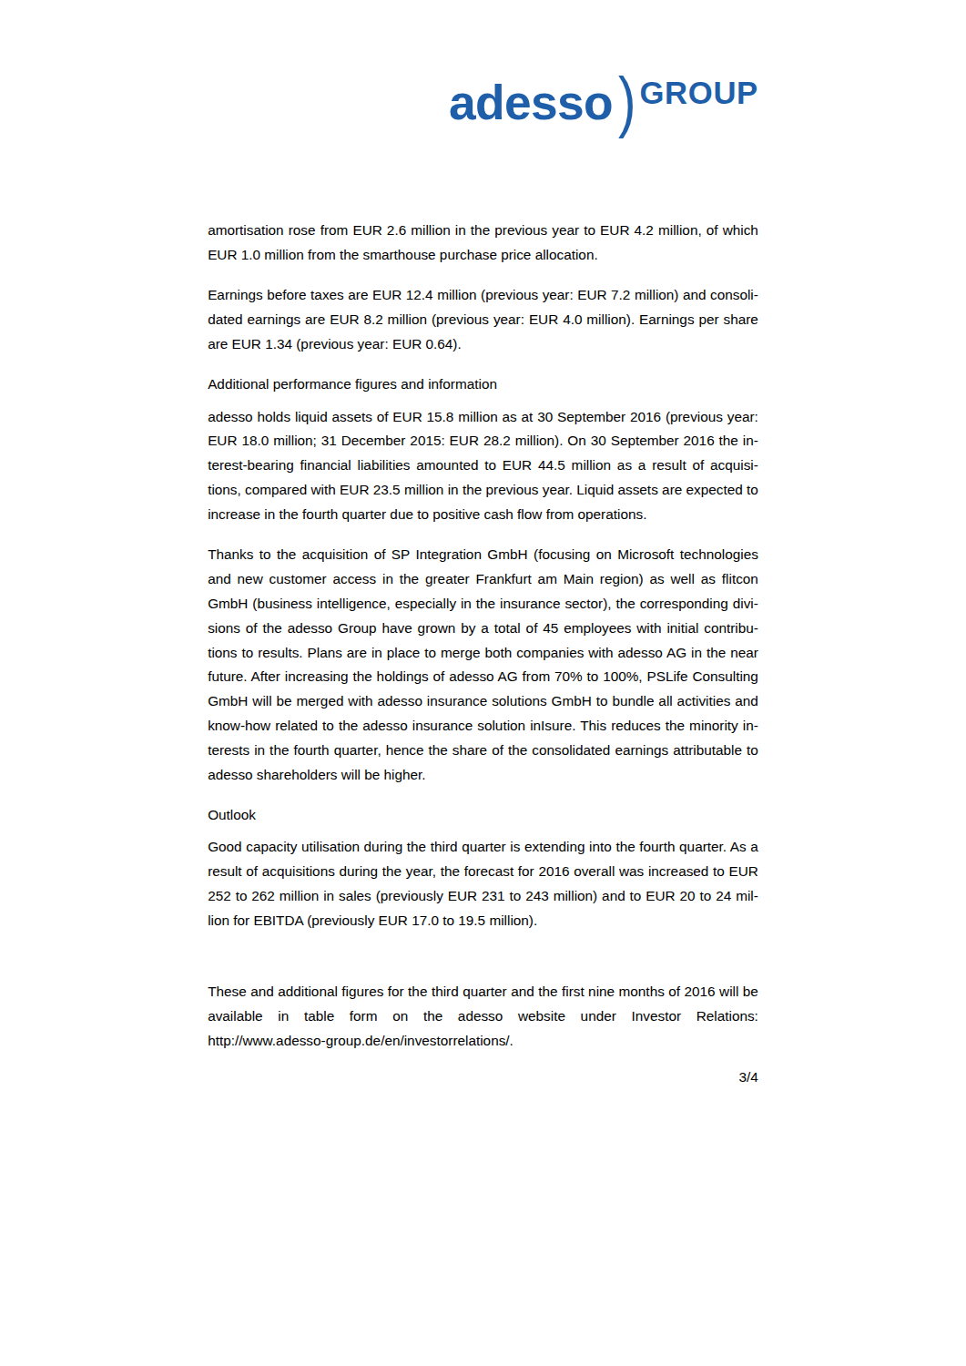adesso) GROUP
amortisation rose from EUR 2.6 million in the previous year to EUR 4.2 million, of which EUR 1.0 million from the smarthouse purchase price allocation.
Earnings before taxes are EUR 12.4 million (previous year: EUR 7.2 million) and consolidated earnings are EUR 8.2 million (previous year: EUR 4.0 million). Earnings per share are EUR 1.34 (previous year: EUR 0.64).
Additional performance figures and information
adesso holds liquid assets of EUR 15.8 million as at 30 September 2016 (previous year: EUR 18.0 million; 31 December 2015: EUR 28.2 million). On 30 September 2016 the interest-bearing financial liabilities amounted to EUR 44.5 million as a result of acquisitions, compared with EUR 23.5 million in the previous year. Liquid assets are expected to increase in the fourth quarter due to positive cash flow from operations.
Thanks to the acquisition of SP Integration GmbH (focusing on Microsoft technologies and new customer access in the greater Frankfurt am Main region) as well as flitcon GmbH (business intelligence, especially in the insurance sector), the corresponding divisions of the adesso Group have grown by a total of 45 employees with initial contributions to results. Plans are in place to merge both companies with adesso AG in the near future. After increasing the holdings of adesso AG from 70% to 100%, PSLife Consulting GmbH will be merged with adesso insurance solutions GmbH to bundle all activities and know-how related to the adesso insurance solution inIsure. This reduces the minority interests in the fourth quarter, hence the share of the consolidated earnings attributable to adesso shareholders will be higher.
Outlook
Good capacity utilisation during the third quarter is extending into the fourth quarter. As a result of acquisitions during the year, the forecast for 2016 overall was increased to EUR 252 to 262 million in sales (previously EUR 231 to 243 million) and to EUR 20 to 24 million for EBITDA (previously EUR 17.0 to 19.5 million).
These and additional figures for the third quarter and the first nine months of 2016 will be available in table form on the adesso website under Investor Relations: http://www.adesso-group.de/en/investorrelations/.
3/4